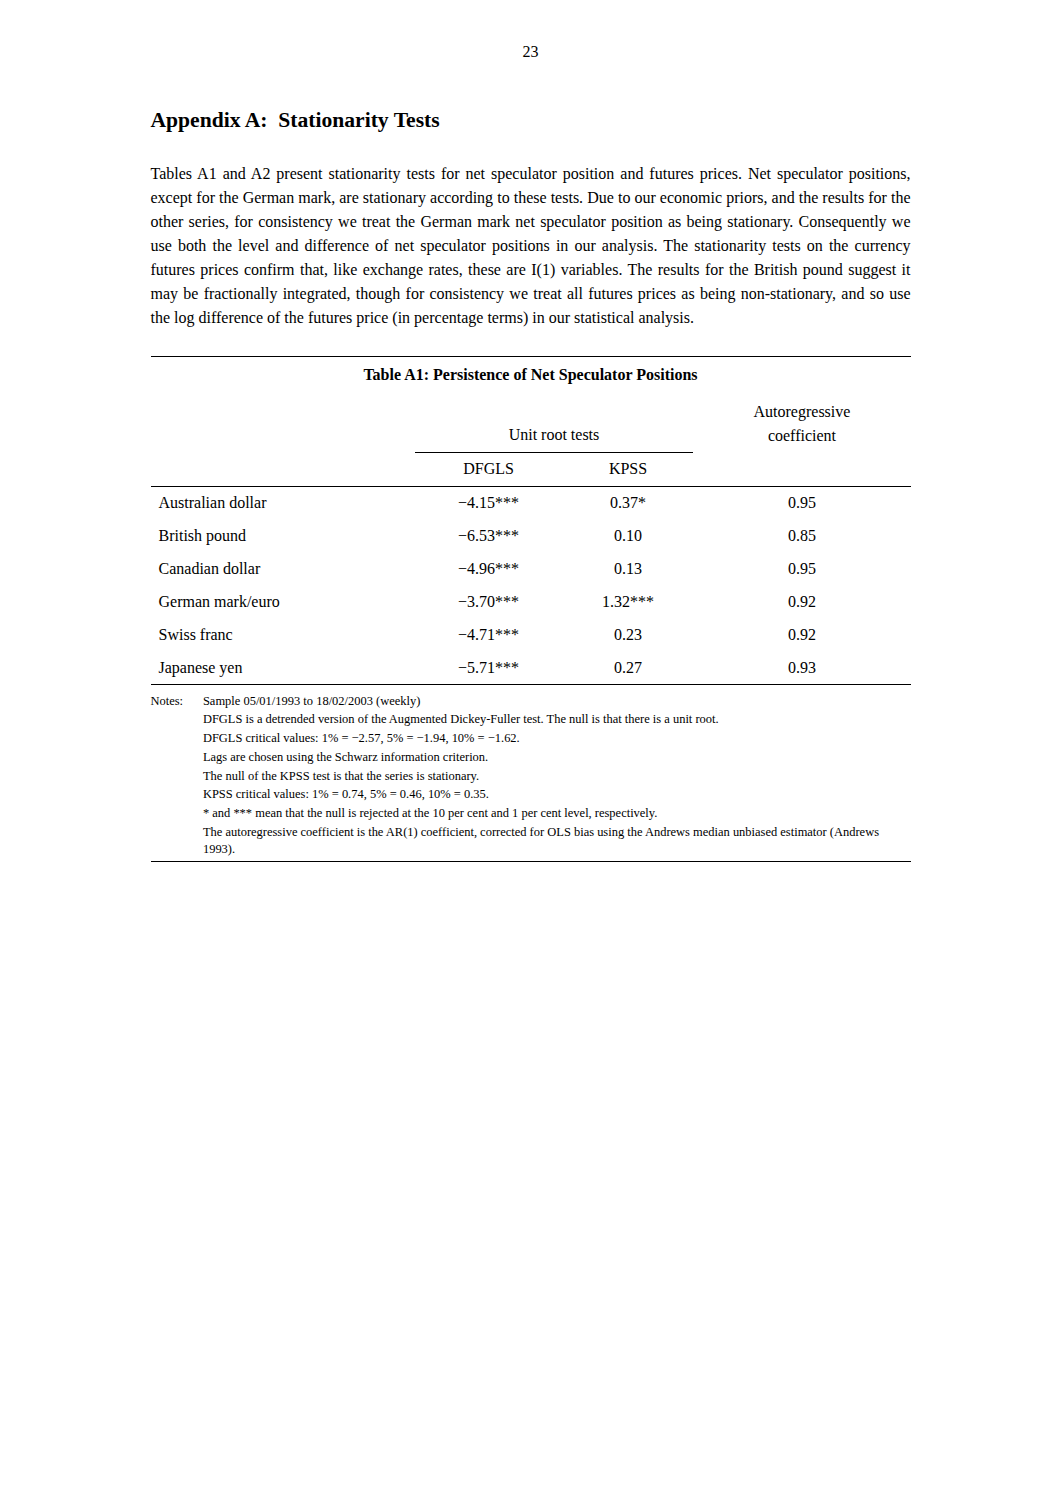23
Appendix A: Stationarity Tests
Tables A1 and A2 present stationarity tests for net speculator position and futures prices. Net speculator positions, except for the German mark, are stationary according to these tests. Due to our economic priors, and the results for the other series, for consistency we treat the German mark net speculator position as being stationary. Consequently we use both the level and difference of net speculator positions in our analysis. The stationarity tests on the currency futures prices confirm that, like exchange rates, these are I(1) variables. The results for the British pound suggest it may be fractionally integrated, though for consistency we treat all futures prices as being non-stationary, and so use the log difference of the futures price (in percentage terms) in our statistical analysis.
Table A1: Persistence of Net Speculator Positions
| | Unit root tests | Autoregressive coefficient |
| --- | --- | --- |
| | DFGLS | KPSS | |
| Australian dollar | −4.15*** | 0.37* | 0.95 |
| British pound | −6.53*** | 0.10 | 0.85 |
| Canadian dollar | −4.96*** | 0.13 | 0.95 |
| German mark/euro | −3.70*** | 1.32*** | 0.92 |
| Swiss franc | −4.71*** | 0.23 | 0.92 |
| Japanese yen | −5.71*** | 0.27 | 0.93 |
| Notes: | Sample 05/01/1993 to 18/02/2003 (weekly) |
| | DFGLS is a detrended version of the Augmented Dickey-Fuller test. The null is that there is a unit root. |
| | DFGLS critical values: 1% = −2.57, 5% = −1.94, 10% = −1.62. |
| | Lags are chosen using the Schwarz information criterion. |
| | The null of the KPSS test is that the series is stationary. |
| | KPSS critical values: 1% = 0.74, 5% = 0.46, 10% = 0.35. |
| | * and *** mean that the null is rejected at the 10 per cent and 1 per cent level, respectively. |
| | The autoregressive coefficient is the AR(1) coefficient, corrected for OLS bias using the Andrews median unbiased estimator (Andrews 1993). |